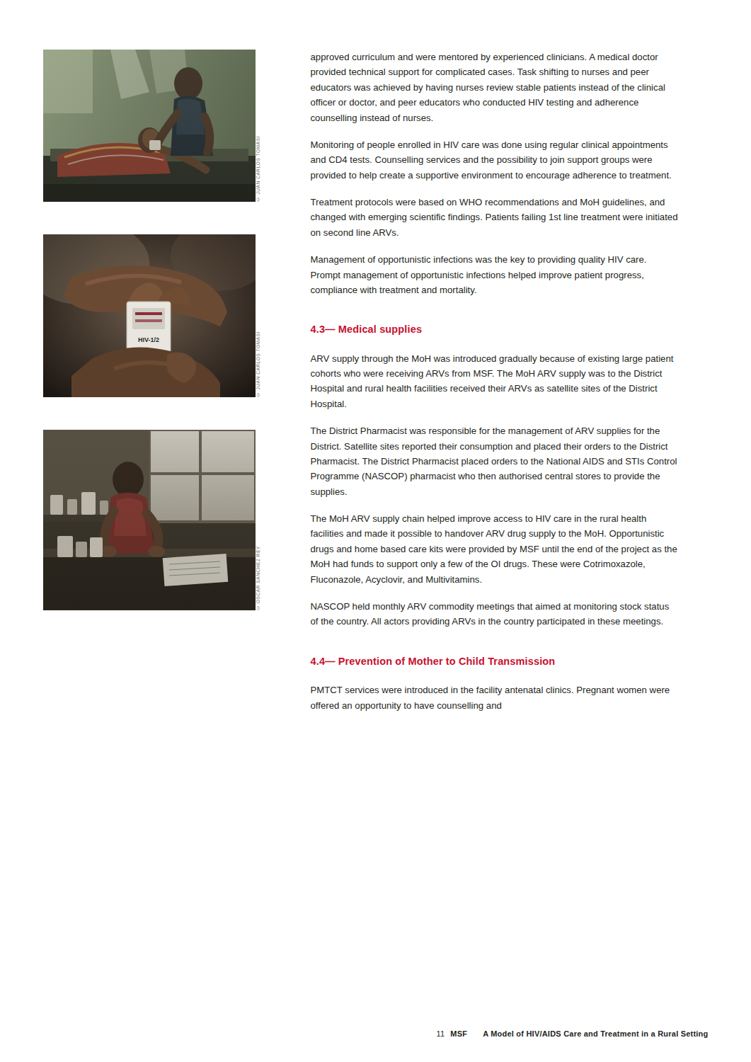© JUAN CARLOS TOMASI
HIV-1/2 2 2
© JUAN CARLOS TOMASI
© OSCAR SANCHEZ REY
approved curriculum and were mentored by experienced clinicians. A medical doctor provided technical support for complicated cases. Task shifting to nurses and peer educators was achieved by having nurses review stable patients instead of the clinical officer or doctor, and peer educators who conducted HIV testing and adherence counselling instead of nurses.
Monitoring of people enrolled in HIV care was done using regular clinical appointments and CD4 tests. Counselling services and the possibility to join support groups were provided to help create a supportive environment to encourage adherence to treatment.
Treatment protocols were based on WHO recommendations and MoH guidelines, and changed with emerging scientific findings. Patients failing 1st line treatment were initiated on second line ARVs.
Management of opportunistic infections was the key to providing quality HIV care. Prompt management of opportunistic infections helped improve patient progress, compliance with treatment and mortality.
4.3— Medical supplies
ARV supply through the MoH was introduced gradually because of existing large patient cohorts who were receiving ARVs from MSF. The MoH ARV supply was to the District Hospital and rural health facilities received their ARVs as satellite sites of the District Hospital.
The District Pharmacist was responsible for the management of ARV supplies for the District. Satellite sites reported their consumption and placed their orders to the District Pharmacist. The District Pharmacist placed orders to the National AIDS and STIs Control Programme (NASCOP) pharmacist who then authorised central stores to provide the supplies.
The MoH ARV supply chain helped improve access to HIV care in the rural health facilities and made it possible to handover ARV drug supply to the MoH. Opportunistic drugs and home based care kits were provided by MSF until the end of the project as the MoH had funds to support only a few of the OI drugs. These were Cotrimoxazole, Fluconazole, Acyclovir, and Multivitamins.
NASCOP held monthly ARV commodity meetings that aimed at monitoring stock status of the country. All actors providing ARVs in the country participated in these meetings.
4.4— Prevention of Mother to Child Transmission
PMTCT services were introduced in the facility antenatal clinics. Pregnant women were offered an opportunity to have counselling and
11 MSF A Model of HIV/AIDS Care and Treatment in a Rural Setting